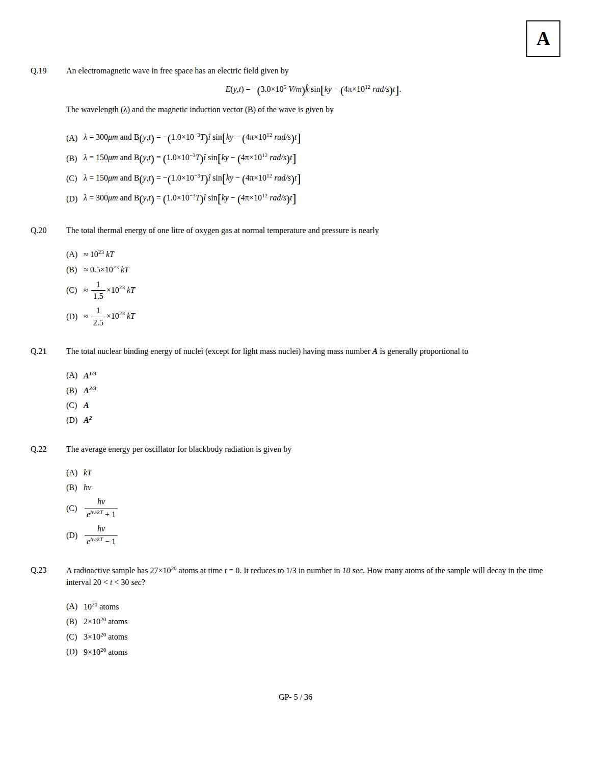A
Q.19
An electromagnetic wave in free space has an electric field given by
E(y,t) = −(3.0×105 V/m) k̂ sin[ky − (4π×1012 rad/s) t].
The wavelength (λ) and the magnetic induction vector (B) of the wave is given by
(A) λ = 300μm and B(y,t) = −(1.0×10−3T) î sin[ky − (4π×1012 rad/s) t]
(B) λ = 150μm and B(y,t) = (1.0×10−3T) î sin[ky − (4π×1012 rad/s) t]
(C) λ = 150μm and B(y,t) = −(1.0×10−3T) î sin[ky − (4π×1012 rad/s) t]
(D) λ = 300μm and B(y,t) = (1.0×10−3T) î sin[ky − (4π×1012 rad/s) t]
Q.20
The total thermal energy of one litre of oxygen gas at normal temperature and pressure is nearly
(A) ≈ 1023 kT
(B) ≈ 0.5×1023 kT
(C) ≈ 11.5×1023 kT
(D) ≈ 12.5×1023 kT
Q.21
The total nuclear binding energy of nuclei (except for light mass nuclei) having mass number A is generally proportional to
(A) A1/3
(B) A2/3
(C) A
(D) A2
Q.22
The average energy per oscillator for blackbody radiation is given by
(A) kT
(B) hν
(C) hν ehν/kT + 1
(D) hν ehν/kT − 1
Q.23
A radioactive sample has 27×1020 atoms at time t = 0. It reduces to 1/3 in number in 10 sec. How many atoms of the sample will decay in the time interval 20 < t < 30 sec?
(A) 1020 atoms
(B) 2×1020 atoms
(C) 3×1020 atoms
(D) 9×1020 atoms
GP- 5 / 36